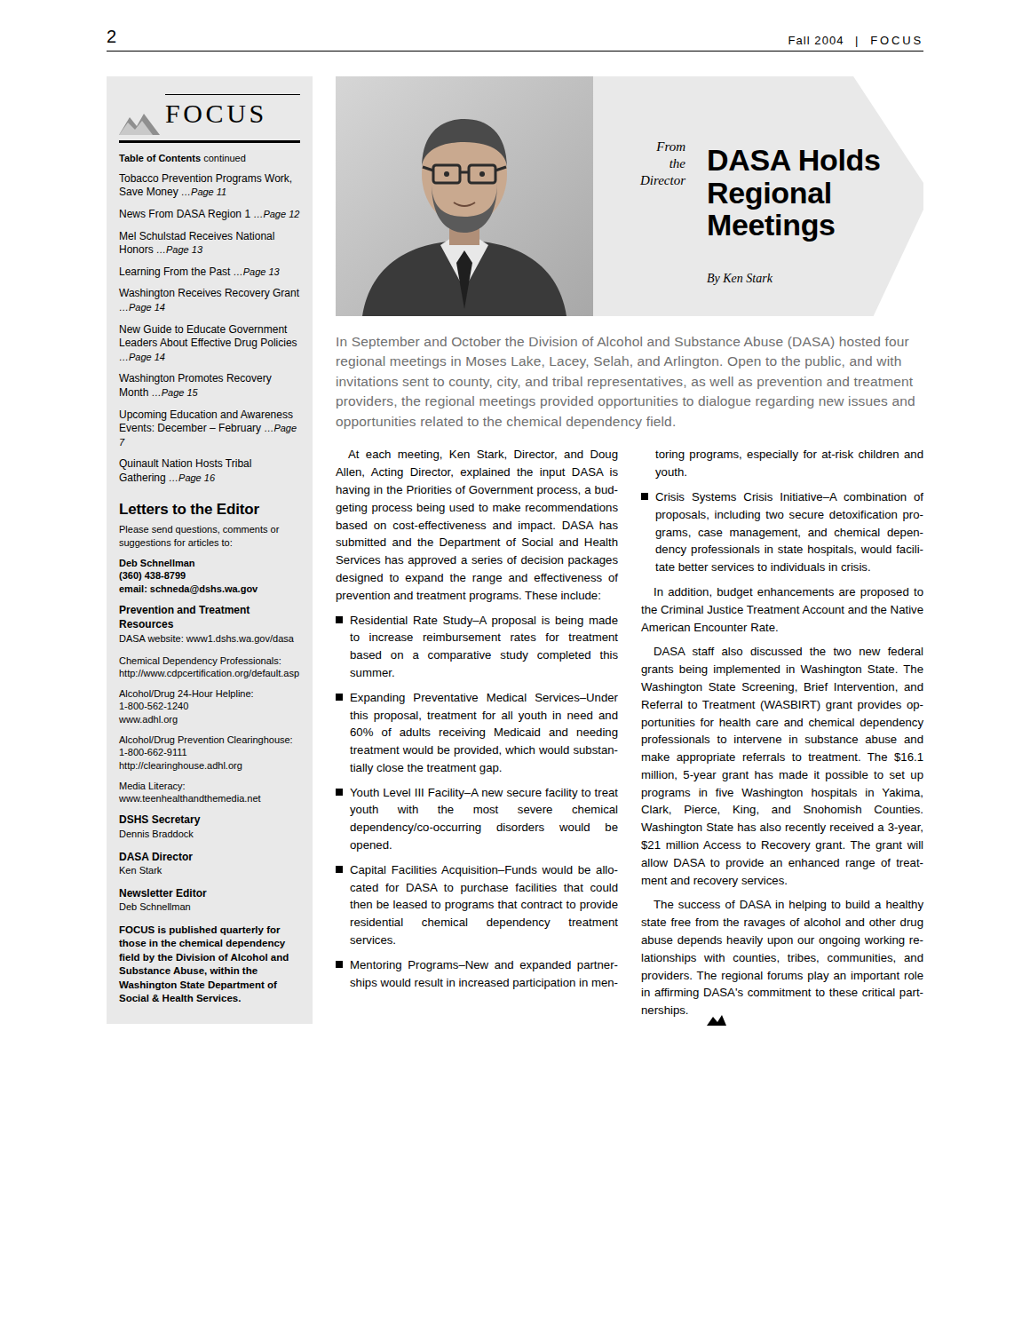2
Fall 2004 | FOCUS
FOCUS
Table of Contents continued
Tobacco Prevention Programs Work, Save Money …Page 11
News From DASA Region 1 …Page 12
Mel Schulstad Receives National Honors …Page 13
Learning From the Past …Page 13
Washington Receives Recovery Grant …Page 14
New Guide to Educate Government Leaders About Effective Drug Policies …Page 14
Washington Promotes Recovery Month …Page 15
Upcoming Education and Awareness Events: December – February …Page 7
Quinault Nation Hosts Tribal Gathering …Page 16
Letters to the Editor
Please send questions, comments or suggestions for articles to:
Deb Schnellman
(360) 438-8799
email: schneda@dshs.wa.gov
Prevention and Treatment Resources
DASA website: www1.dshs.wa.gov/dasa
Chemical Dependency Professionals:
http://www.cdpcertification.org/default.asp
Alcohol/Drug 24-Hour Helpline:
1-800-562-1240
www.adhl.org
Alcohol/Drug Prevention Clearinghouse:
1-800-662-9111
http://clearinghouse.adhl.org
Media Literacy:
www.teenhealthandthemedia.net
DSHS Secretary
Dennis Braddock
DASA Director
Ken Stark
Newsletter Editor
Deb Schnellman
FOCUS is published quarterly for those in the chemical dependency field by the Division of Alcohol and Substance Abuse, within the Washington State Department of Social & Health Services.
From
the
Director
DASA Holds
Regional Meetings
By Ken Stark
In September and October the Division of Alcohol and Substance Abuse (DASA) hosted four regional meetings in Moses Lake, Lacey, Selah, and Arlington. Open to the public, and with invitations sent to county, city, and tribal representatives, as well as prevention and treatment providers, the regional meetings provided opportunities to dialogue regarding new issues and opportunities related to the chemical dependency field.
At each meeting, Ken Stark, Director, and Doug Allen, Acting Director, explained the input DASA is having in the Priorities of Government process, a budgeting process being used to make recommendations based on cost-effectiveness and impact. DASA has submitted and the Department of Social and Health Services has approved a series of decision packages designed to expand the range and effectiveness of prevention and treatment programs. These include:
Residential Rate Study–A proposal is being made to increase reimbursement rates for treatment based on a comparative study completed this summer.
Expanding Preventative Medical Services–Under this proposal, treatment for all youth in need and 60% of adults receiving Medicaid and needing treatment would be provided, which would substantially close the treatment gap.
Youth Level III Facility–A new secure facility to treat youth with the most severe chemical dependency/co-occurring disorders would be opened.
Capital Facilities Acquisition–Funds would be allocated for DASA to purchase facilities that could then be leased to programs that contract to provide residential chemical dependency treatment services.
Mentoring Programs–New and expanded partnerships would result in increased participation in mentoring programs, especially for at-risk children and youth.
Crisis Systems Crisis Initiative–A combination of proposals, including two secure detoxification programs, case management, and chemical dependency professionals in state hospitals, would facilitate better services to individuals in crisis.
In addition, budget enhancements are proposed to the Criminal Justice Treatment Account and the Native American Encounter Rate.
DASA staff also discussed the two new federal grants being implemented in Washington State. The Washington State Screening, Brief Intervention, and Referral to Treatment (WASBIRT) grant provides opportunities for health care and chemical dependency professionals to intervene in substance abuse and make appropriate referrals to treatment. The $16.1 million, 5-year grant has made it possible to set up programs in five Washington hospitals in Yakima, Clark, Pierce, King, and Snohomish Counties. Washington State has also recently received a 3-year, $21 million Access to Recovery grant. The grant will allow DASA to provide an enhanced range of treatment and recovery services.
The success of DASA in helping to build a healthy state free from the ravages of alcohol and other drug abuse depends heavily upon our ongoing working relationships with counties, tribes, communities, and providers. The regional forums play an important role in affirming DASA's commitment to these critical partnerships.